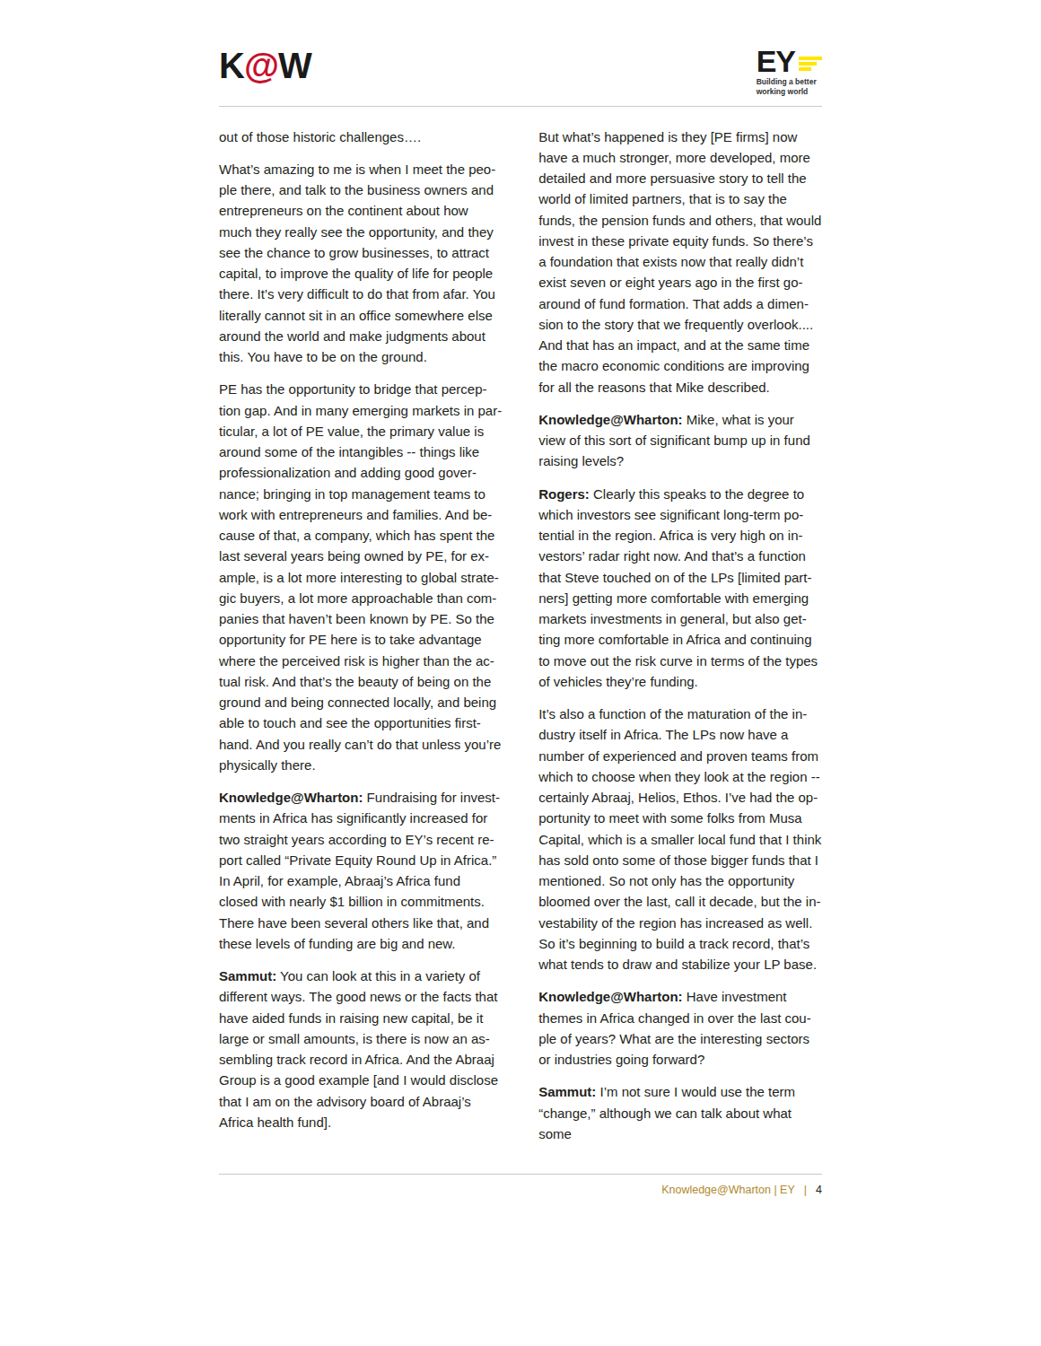K@W
EY
Building a better
working world
out of those historic challenges….
What’s amazing to me is when I meet the people there, and talk to the business owners and entrepreneurs on the continent about how much they really see the opportunity, and they see the chance to grow businesses, to attract capital, to improve the quality of life for people there. It’s very difficult to do that from afar. You literally cannot sit in an office somewhere else around the world and make judgments about this. You have to be on the ground.
PE has the opportunity to bridge that perception gap. And in many emerging markets in particular, a lot of PE value, the primary value is around some of the intangibles -- things like professionalization and adding good governance; bringing in top management teams to work with entrepreneurs and families. And because of that, a company, which has spent the last several years being owned by PE, for example, is a lot more interesting to global strategic buyers, a lot more approachable than companies that haven’t been known by PE. So the opportunity for PE here is to take advantage where the perceived risk is higher than the actual risk. And that’s the beauty of being on the ground and being connected locally, and being able to touch and see the opportunities firsthand. And you really can’t do that unless you’re physically there.
Knowledge@Wharton: Fundraising for investments in Africa has significantly increased for two straight years according to EY’s recent report called “Private Equity Round Up in Africa.” In April, for example, Abraaj’s Africa fund closed with nearly $1 billion in commitments. There have been several others like that, and these levels of funding are big and new.
Sammut: You can look at this in a variety of different ways. The good news or the facts that have aided funds in raising new capital, be it large or small amounts, is there is now an assembling track record in Africa. And the Abraaj Group is a good example [and I would disclose that I am on the advisory board of Abraaj’s Africa health fund].
But what’s happened is they [PE firms] now have a much stronger, more developed, more detailed and more persuasive story to tell the world of limited partners, that is to say the funds, the pension funds and others, that would invest in these private equity funds. So there’s a foundation that exists now that really didn’t exist seven or eight years ago in the first go-around of fund formation. That adds a dimension to the story that we frequently overlook.... And that has an impact, and at the same time the macro economic conditions are improving for all the reasons that Mike described.
Knowledge@Wharton: Mike, what is your view of this sort of significant bump up in fund raising levels?
Rogers: Clearly this speaks to the degree to which investors see significant long-term potential in the region. Africa is very high on investors’ radar right now. And that’s a function that Steve touched on of the LPs [limited partners] getting more comfortable with emerging markets investments in general, but also getting more comfortable in Africa and continuing to move out the risk curve in terms of the types of vehicles they’re funding.
It’s also a function of the maturation of the industry itself in Africa. The LPs now have a number of experienced and proven teams from which to choose when they look at the region -- certainly Abraaj, Helios, Ethos. I’ve had the opportunity to meet with some folks from Musa Capital, which is a smaller local fund that I think has sold onto some of those bigger funds that I mentioned. So not only has the opportunity bloomed over the last, call it decade, but the investability of the region has increased as well. So it’s beginning to build a track record, that’s what tends to draw and stabilize your LP base.
Knowledge@Wharton: Have investment themes in Africa changed in over the last couple of years? What are the interesting sectors or industries going forward?
Sammut: I’m not sure I would use the term “change,” although we can talk about what some
Knowledge@Wharton | EY | 4